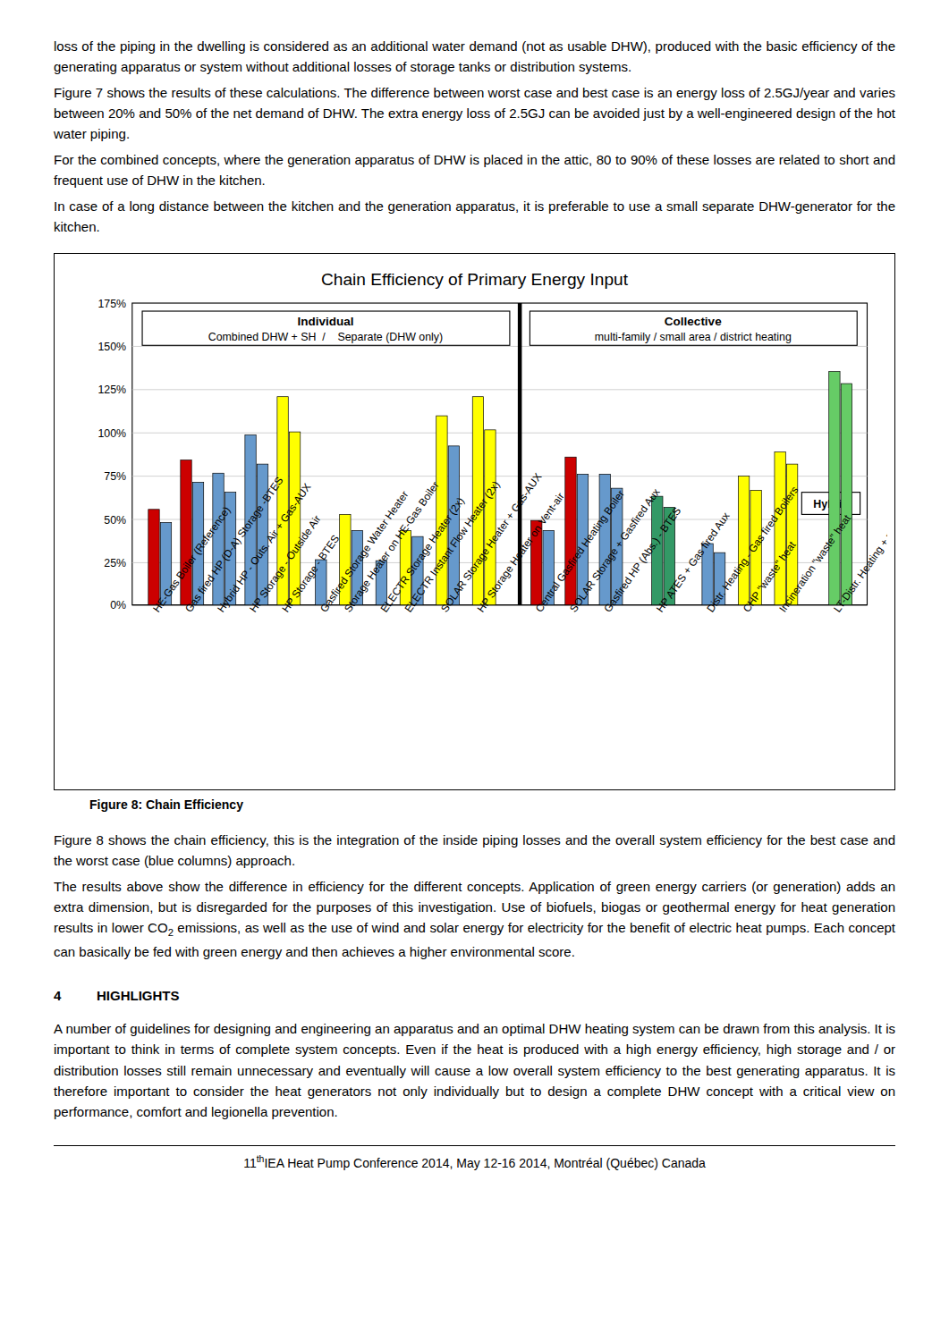loss of the piping in the dwelling is considered as an additional water demand (not as usable DHW), produced with the basic efficiency of the generating apparatus or system without additional losses of storage tanks or distribution systems.
Figure 7 shows the results of these calculations. The difference between worst case and best case is an energy loss of 2.5GJ/year and varies between 20% and 50% of the net demand of DHW. The extra energy loss of 2.5GJ can be avoided just by a well-engineered design of the hot water piping.
For the combined concepts, where the generation apparatus of DHW is placed in the attic, 80 to 90% of these losses are related to short and frequent use of DHW in the kitchen.
In case of a long distance between the kitchen and the generation apparatus, it is preferable to use a small separate DHW-generator for the kitchen.
Chain Efficiency of Primary Energy Input 175% 150% 125% 100% 75% 50% 25% 0% Individual Combined DHW + SH / Separate (DHW only) Collective multi-family / small area / district heating Hybrid HE-Gas Boiler (Reference) Gas fired HP (D-A) Storage -BTES Hybrid HP - Outs. Air + Gas-AUX HP Storage - Outside Air HP Storage - BTES Gasfired Storage Water Heater Storage Heater on HE-Gas Boiler ELECTR Storage Heater (2x) ELECTR Instant Flow Heater (2x) SOLAR Storage Heater + Gas-AUX HP Storage Heater on Vent-air Central Gasfired Heating Boiler SOLAR Storage + Gasfired Aux Gasfired HP (Abs.) - BTES HP ATES + Gas fired Aux Distr. Heating - Gas fired Boilers CHP "waste" heat Incineration "waste" heat LT-Distr. Heating + micro HP
Figure 8: Chain Efficiency
Figure 8 shows the chain efficiency, this is the integration of the inside piping losses and the overall system efficiency for the best case and the worst case (blue columns) approach.
The results above show the difference in efficiency for the different concepts. Application of green energy carriers (or generation) adds an extra dimension, but is disregarded for the purposes of this investigation. Use of biofuels, biogas or geothermal energy for heat generation results in lower CO2 emissions, as well as the use of wind and solar energy for electricity for the benefit of electric heat pumps. Each concept can basically be fed with green energy and then achieves a higher environmental score.
4 HIGHLIGHTS
A number of guidelines for designing and engineering an apparatus and an optimal DHW heating system can be drawn from this analysis. It is important to think in terms of complete system concepts. Even if the heat is produced with a high energy efficiency, high storage and / or distribution losses still remain unnecessary and eventually will cause a low overall system efficiency to the best generating apparatus. It is therefore important to consider the heat generators not only individually but to design a complete DHW concept with a critical view on performance, comfort and legionella prevention.
11thIEA Heat Pump Conference 2014, May 12-16 2014, Montréal (Québec) Canada